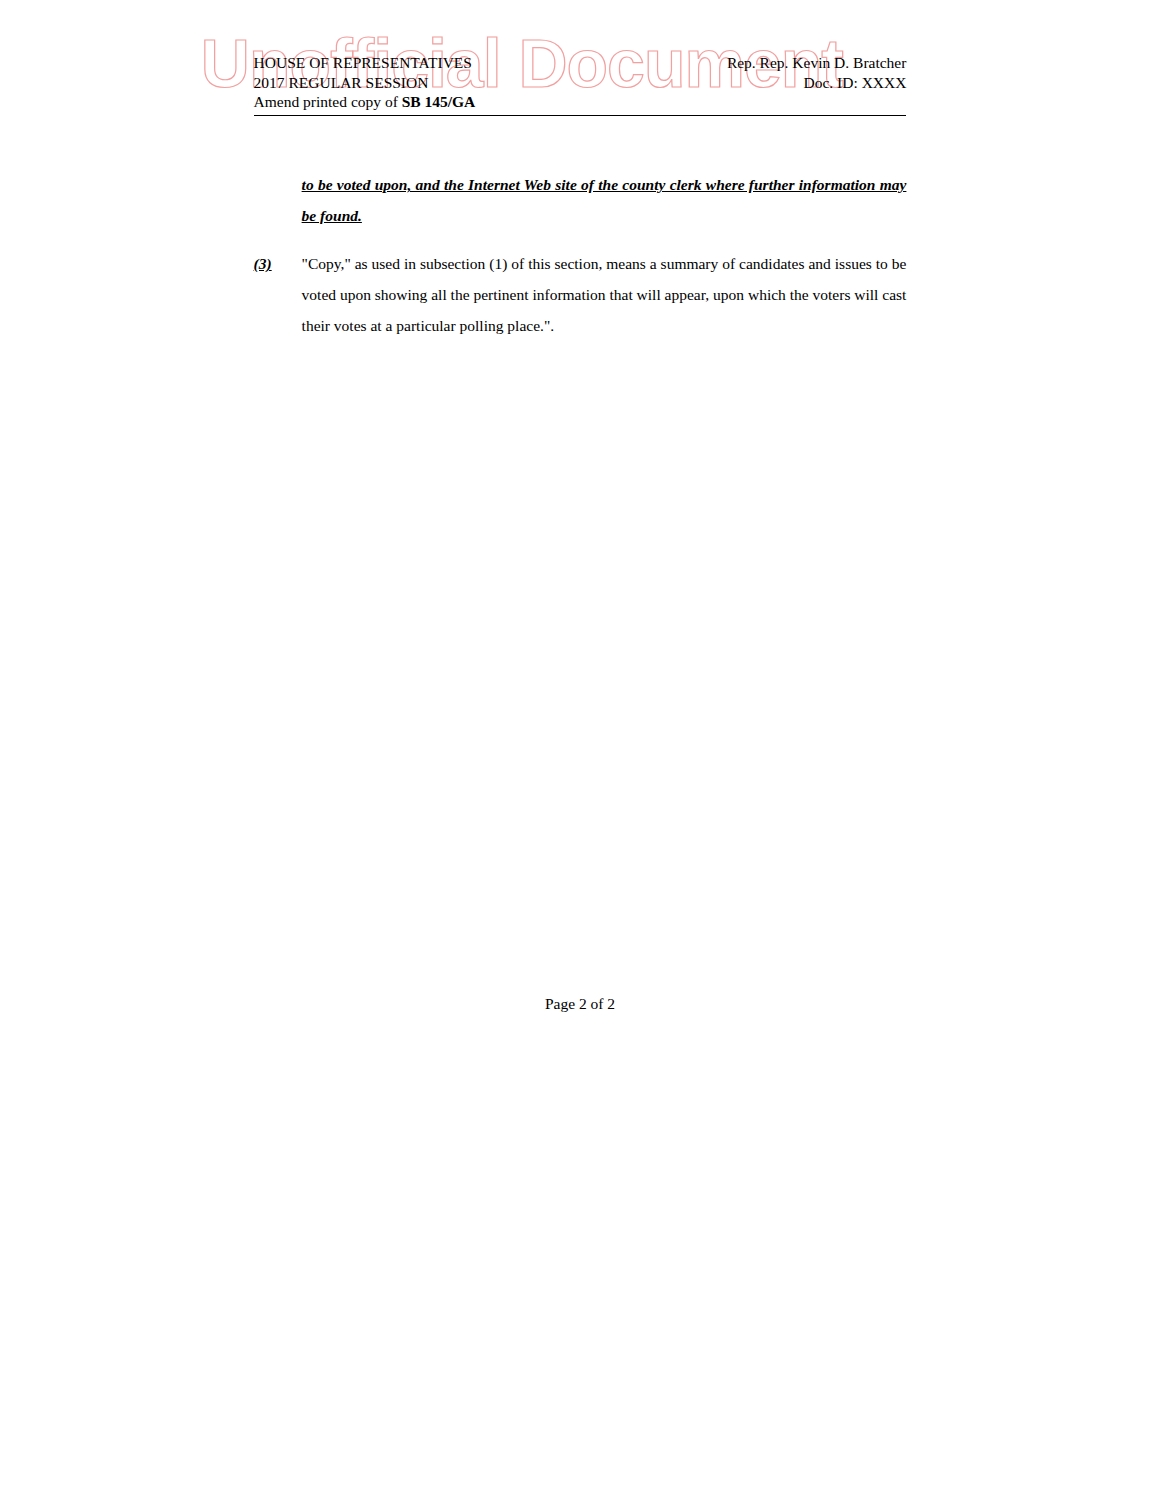Unofficial Document
HOUSE OF REPRESENTATIVES
Rep. Rep. Kevin D. Bratcher
2017 REGULAR SESSION
Doc. ID: XXXX
Amend printed copy of SB 145/GA
to be voted upon, and the Internet Web site of the county clerk where further information may be found.
(3)
"Copy," as used in subsection (1) of this section, means a summary of candidates and issues to be voted upon showing all the pertinent information that will appear, upon which the voters will cast their votes at a particular polling place.".
Page 2 of 2